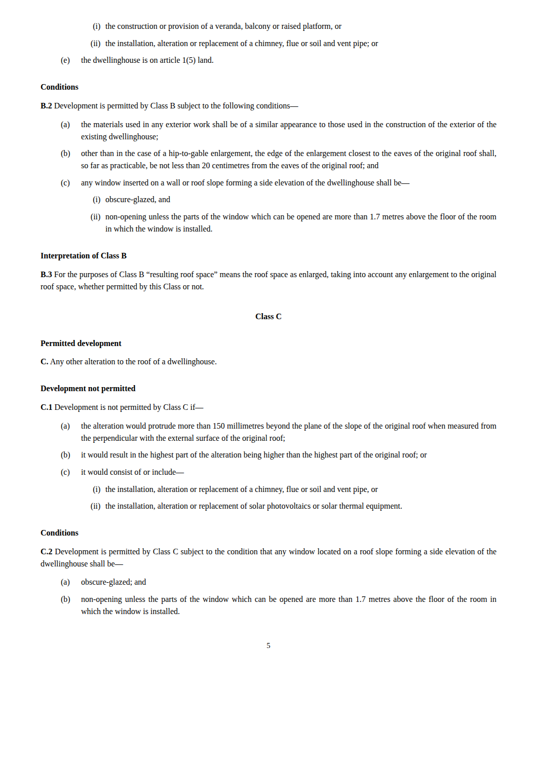(i) the construction or provision of a veranda, balcony or raised platform, or
(ii) the installation, alteration or replacement of a chimney, flue or soil and vent pipe; or
(e) the dwellinghouse is on article 1(5) land.
Conditions
B.2 Development is permitted by Class B subject to the following conditions—
(a) the materials used in any exterior work shall be of a similar appearance to those used in the construction of the exterior of the existing dwellinghouse;
(b) other than in the case of a hip-to-gable enlargement, the edge of the enlargement closest to the eaves of the original roof shall, so far as practicable, be not less than 20 centimetres from the eaves of the original roof; and
(c) any window inserted on a wall or roof slope forming a side elevation of the dwellinghouse shall be—
(i) obscure-glazed, and
(ii) non-opening unless the parts of the window which can be opened are more than 1.7 metres above the floor of the room in which the window is installed.
Interpretation of Class B
B.3 For the purposes of Class B “resulting roof space” means the roof space as enlarged, taking into account any enlargement to the original roof space, whether permitted by this Class or not.
Class C
Permitted development
C. Any other alteration to the roof of a dwellinghouse.
Development not permitted
C.1 Development is not permitted by Class C if—
(a) the alteration would protrude more than 150 millimetres beyond the plane of the slope of the original roof when measured from the perpendicular with the external surface of the original roof;
(b) it would result in the highest part of the alteration being higher than the highest part of the original roof; or
(c) it would consist of or include—
(i) the installation, alteration or replacement of a chimney, flue or soil and vent pipe, or
(ii) the installation, alteration or replacement of solar photovoltaics or solar thermal equipment.
Conditions
C.2 Development is permitted by Class C subject to the condition that any window located on a roof slope forming a side elevation of the dwellinghouse shall be—
(a) obscure-glazed; and
(b) non-opening unless the parts of the window which can be opened are more than 1.7 metres above the floor of the room in which the window is installed.
5